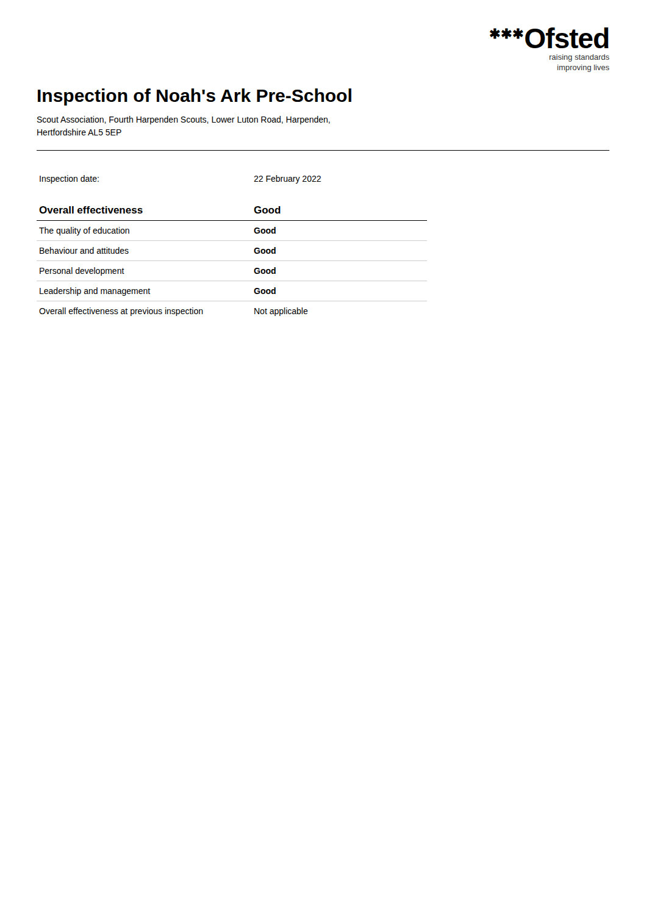✱✱✱Ofsted
raising standards
improving lives
Inspection of Noah's Ark Pre-School
Scout Association, Fourth Harpenden Scouts, Lower Luton Road, Harpenden,
Hertfordshire AL5 5EP
| Inspection date: | 22 February 2022 |
| Overall effectiveness | Good |
| The quality of education | Good |
| Behaviour and attitudes | Good |
| Personal development | Good |
| Leadership and management | Good |
| Overall effectiveness at previous inspection | Not applicable |